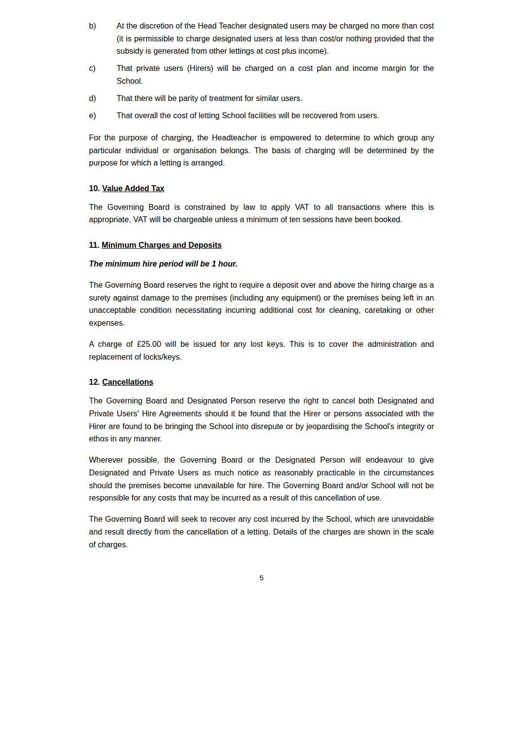b) At the discretion of the Head Teacher designated users may be charged no more than cost (it is permissible to charge designated users at less than cost/or nothing provided that the subsidy is generated from other lettings at cost plus income).
c) That private users (Hirers) will be charged on a cost plan and income margin for the School.
d) That there will be parity of treatment for similar users.
e) That overall the cost of letting School facilities will be recovered from users.
For the purpose of charging, the Headteacher is empowered to determine to which group any particular individual or organisation belongs. The basis of charging will be determined by the purpose for which a letting is arranged.
10. Value Added Tax
The Governing Board is constrained by law to apply VAT to all transactions where this is appropriate. VAT will be chargeable unless a minimum of ten sessions have been booked.
11. Minimum Charges and Deposits
The minimum hire period will be 1 hour.
The Governing Board reserves the right to require a deposit over and above the hiring charge as a surety against damage to the premises (including any equipment) or the premises being left in an unacceptable condition necessitating incurring additional cost for cleaning, caretaking or other expenses.
A charge of £25.00 will be issued for any lost keys. This is to cover the administration and replacement of locks/keys.
12. Cancellations
The Governing Board and Designated Person reserve the right to cancel both Designated and Private Users' Hire Agreements should it be found that the Hirer or persons associated with the Hirer are found to be bringing the School into disrepute or by jeopardising the School's integrity or ethos in any manner.
Wherever possible, the Governing Board or the Designated Person will endeavour to give Designated and Private Users as much notice as reasonably practicable in the circumstances should the premises become unavailable for hire. The Governing Board and/or School will not be responsible for any costs that may be incurred as a result of this cancellation of use.
The Governing Board will seek to recover any cost incurred by the School, which are unavoidable and result directly from the cancellation of a letting. Details of the charges are shown in the scale of charges.
5